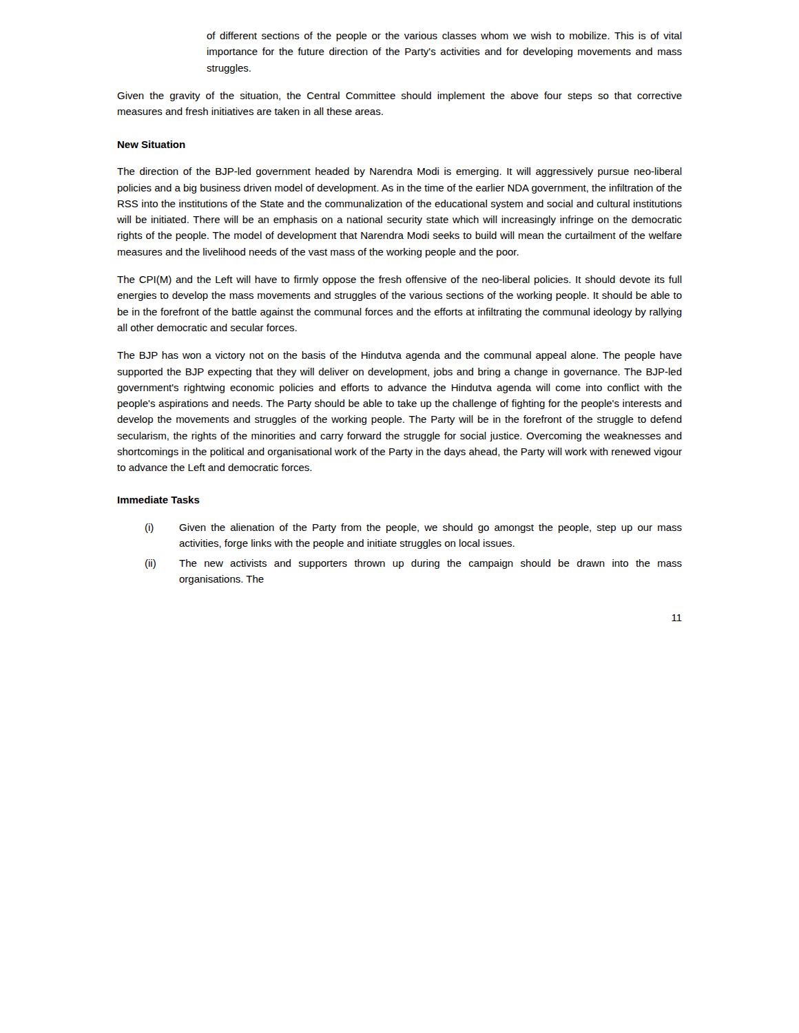of different sections of the people or the various classes whom we wish to mobilize. This is of vital importance for the future direction of the Party's activities and for developing movements and mass struggles.
Given the gravity of the situation, the Central Committee should implement the above four steps so that corrective measures and fresh initiatives are taken in all these areas.
New Situation
The direction of the BJP-led government headed by Narendra Modi is emerging. It will aggressively pursue neo-liberal policies and a big business driven model of development. As in the time of the earlier NDA government, the infiltration of the RSS into the institutions of the State and the communalization of the educational system and social and cultural institutions will be initiated. There will be an emphasis on a national security state which will increasingly infringe on the democratic rights of the people. The model of development that Narendra Modi seeks to build will mean the curtailment of the welfare measures and the livelihood needs of the vast mass of the working people and the poor.
The CPI(M) and the Left will have to firmly oppose the fresh offensive of the neo-liberal policies. It should devote its full energies to develop the mass movements and struggles of the various sections of the working people. It should be able to be in the forefront of the battle against the communal forces and the efforts at infiltrating the communal ideology by rallying all other democratic and secular forces.
The BJP has won a victory not on the basis of the Hindutva agenda and the communal appeal alone. The people have supported the BJP expecting that they will deliver on development, jobs and bring a change in governance. The BJP-led government's rightwing economic policies and efforts to advance the Hindutva agenda will come into conflict with the people's aspirations and needs. The Party should be able to take up the challenge of fighting for the people's interests and develop the movements and struggles of the working people. The Party will be in the forefront of the struggle to defend secularism, the rights of the minorities and carry forward the struggle for social justice. Overcoming the weaknesses and shortcomings in the political and organisational work of the Party in the days ahead, the Party will work with renewed vigour to advance the Left and democratic forces.
Immediate Tasks
(i) Given the alienation of the Party from the people, we should go amongst the people, step up our mass activities, forge links with the people and initiate struggles on local issues.
(ii) The new activists and supporters thrown up during the campaign should be drawn into the mass organisations. The
11